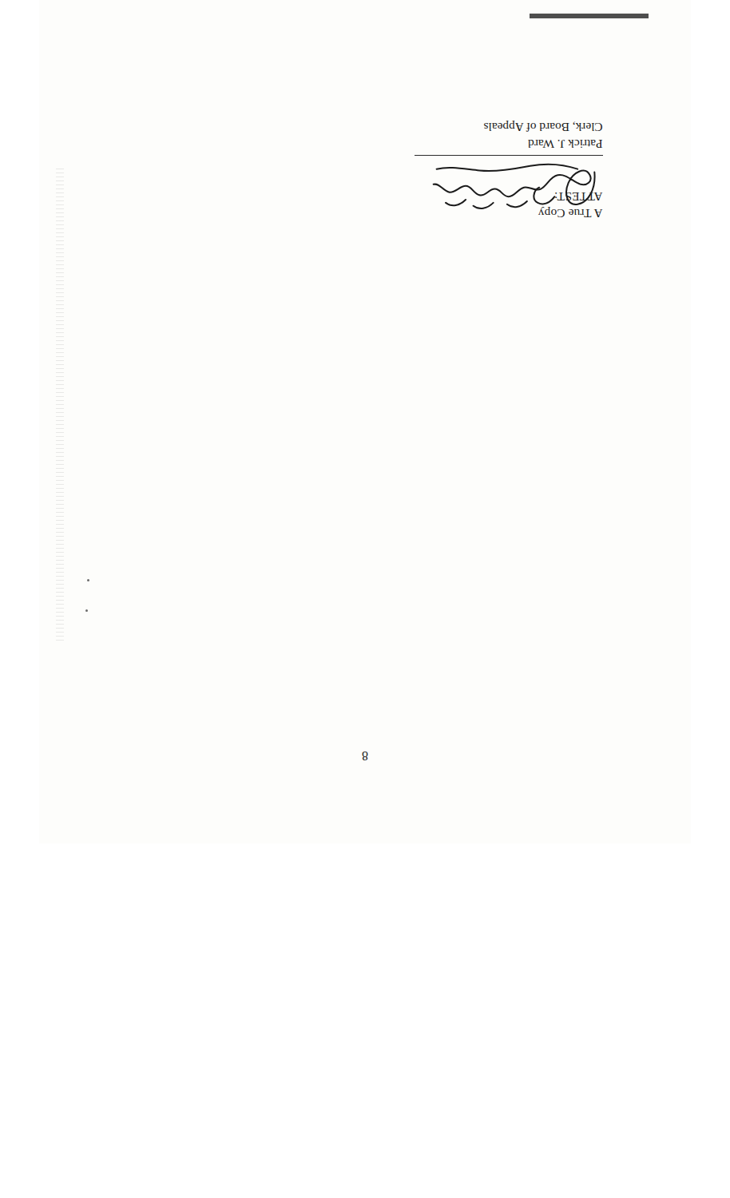8
A True Copy
ATTEST:
Patrick J. Ward
Clerk, Board of Appeals